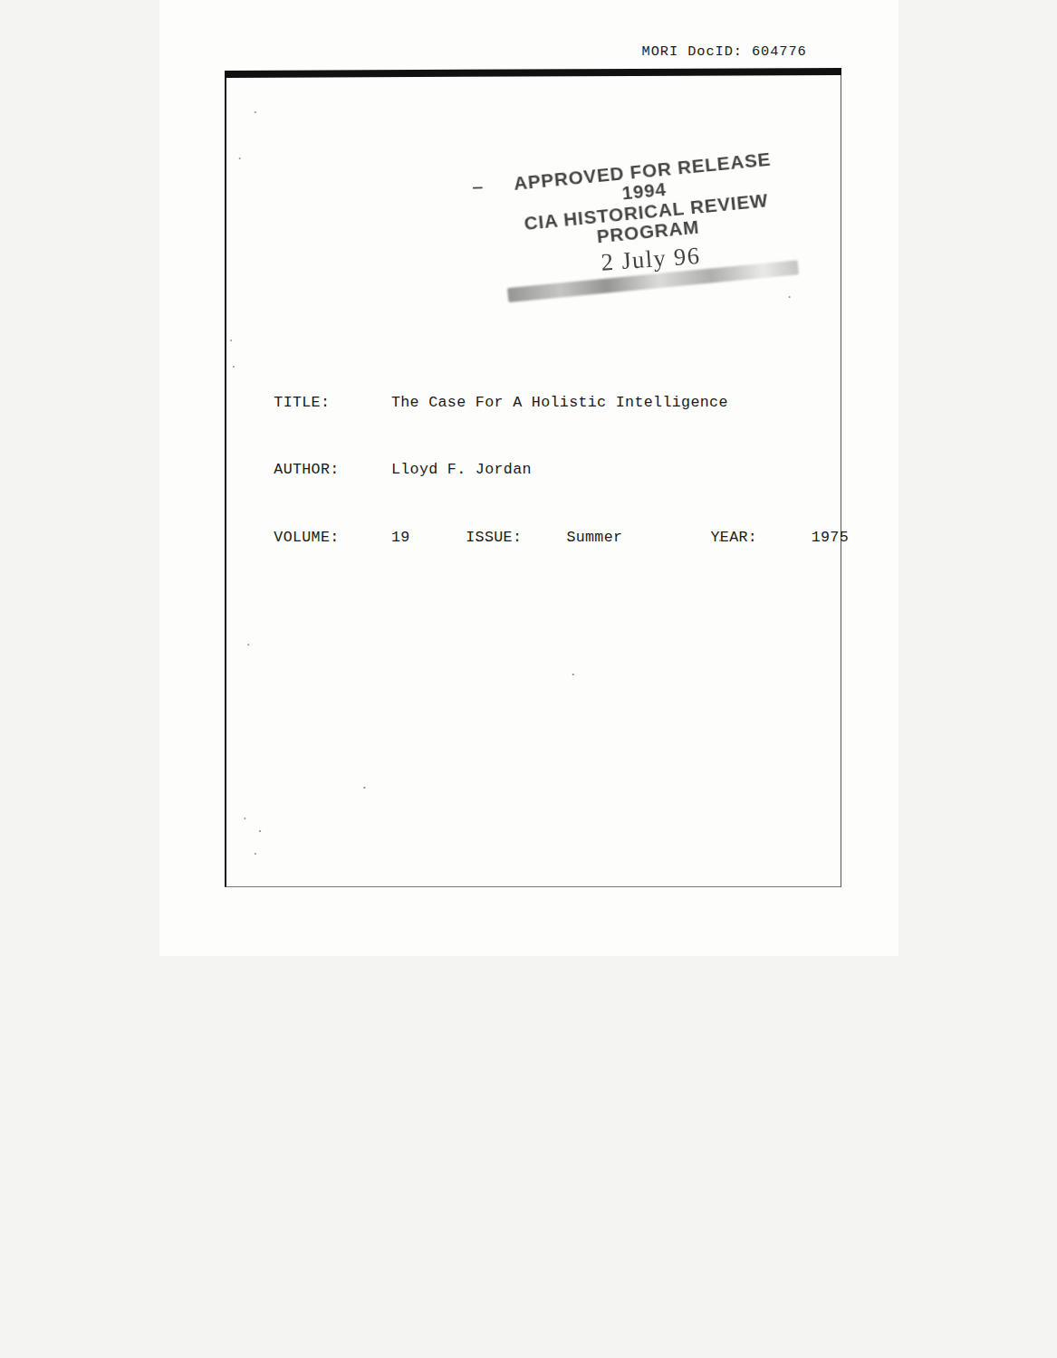MORI DocID: 604776
· · · · · · · · ·
—
Approved for Release 1994
CIA Historical Review Program
2 July 96
TITLE: The Case For A Holistic Intelligence
AUTHOR: Lloyd F. Jordan
VOLUME: 19 ISSUE: Summer YEAR: 1975
· · ·